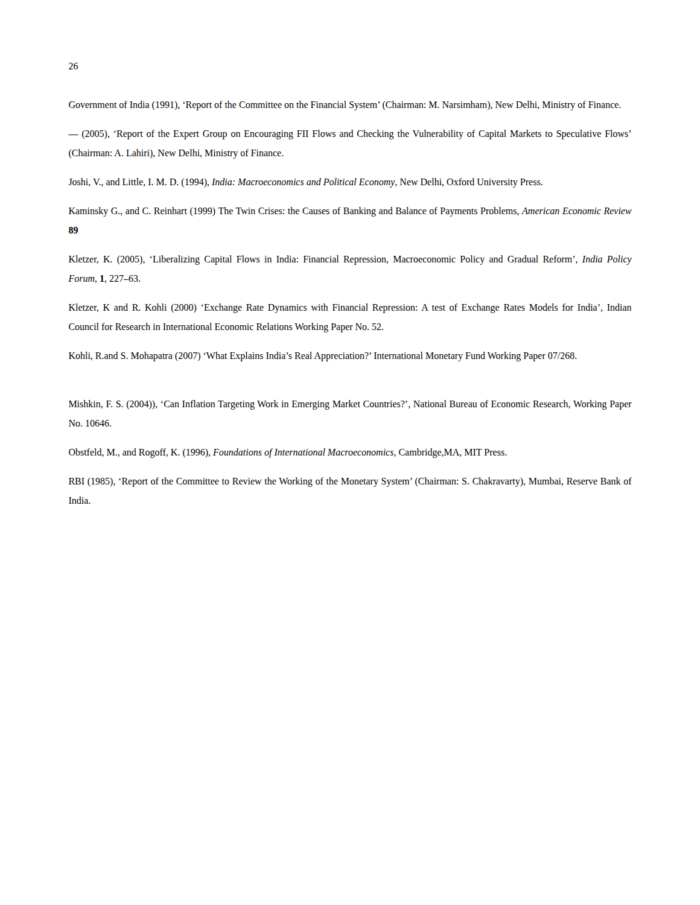26
Government of India (1991), ‘Report of the Committee on the Financial System’ (Chairman: M. Narsimham), New Delhi, Ministry of Finance.
— (2005), ‘Report of the Expert Group on Encouraging FII Flows and Checking the Vulnerability of Capital Markets to Speculative Flows’ (Chairman: A. Lahiri), New Delhi, Ministry of Finance.
Joshi, V., and Little, I. M. D. (1994), India: Macroeconomics and Political Economy, New Delhi, Oxford University Press.
Kaminsky G., and C. Reinhart (1999) The Twin Crises: the Causes of Banking and Balance of Payments Problems, American Economic Review 89
Kletzer, K. (2005), ‘Liberalizing Capital Flows in India: Financial Repression, Macroeconomic Policy and Gradual Reform’, India Policy Forum, 1, 227–63.
Kletzer, K and R. Kohli (2000) ‘Exchange Rate Dynamics with Financial Repression: A test of Exchange Rates Models for India’, Indian Council for Research in International Economic Relations Working Paper No. 52.
Kohli, R.and S. Mohapatra (2007) ‘What Explains India’s Real Appreciation?’ International Monetary Fund Working Paper 07/268.
Mishkin, F. S. (2004)), ‘Can Inflation Targeting Work in Emerging Market Countries?’, National Bureau of Economic Research, Working Paper No. 10646.
Obstfeld, M., and Rogoff, K. (1996), Foundations of International Macroeconomics, Cambridge,MA, MIT Press.
RBI (1985), ‘Report of the Committee to Review the Working of the Monetary System’ (Chairman: S. Chakravarty), Mumbai, Reserve Bank of India.